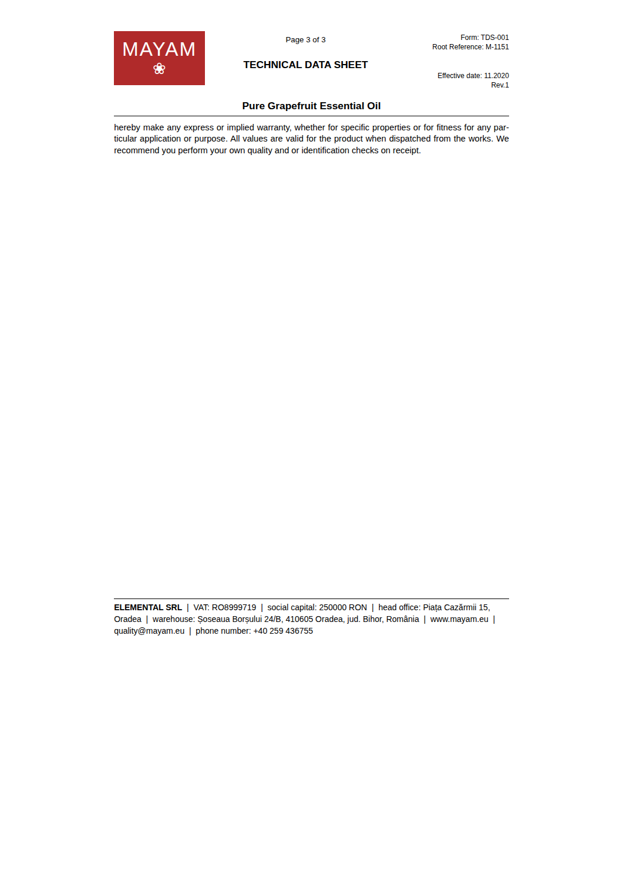MAYAM ❀
Page 3 of 3
TECHNICAL DATA SHEET
Form: TDS-001
Root Reference: M-1151
Effective date: 11.2020
Rev.1
Pure Grapefruit Essential Oil
hereby make any express or implied warranty, whether for specific properties or for fitness for any particular application or purpose. All values are valid for the product when dispatched from the works. We recommend you perform your own quality and or identification checks on receipt.
ELEMENTAL SRL | VAT: RO8999719 | social capital: 250000 RON | head office: Piața Cazărmii 15, Oradea | warehouse: Șoseaua Borșului 24/B, 410605 Oradea, jud. Bihor, România | www.mayam.eu | quality@mayam.eu | phone number: +40 259 436755